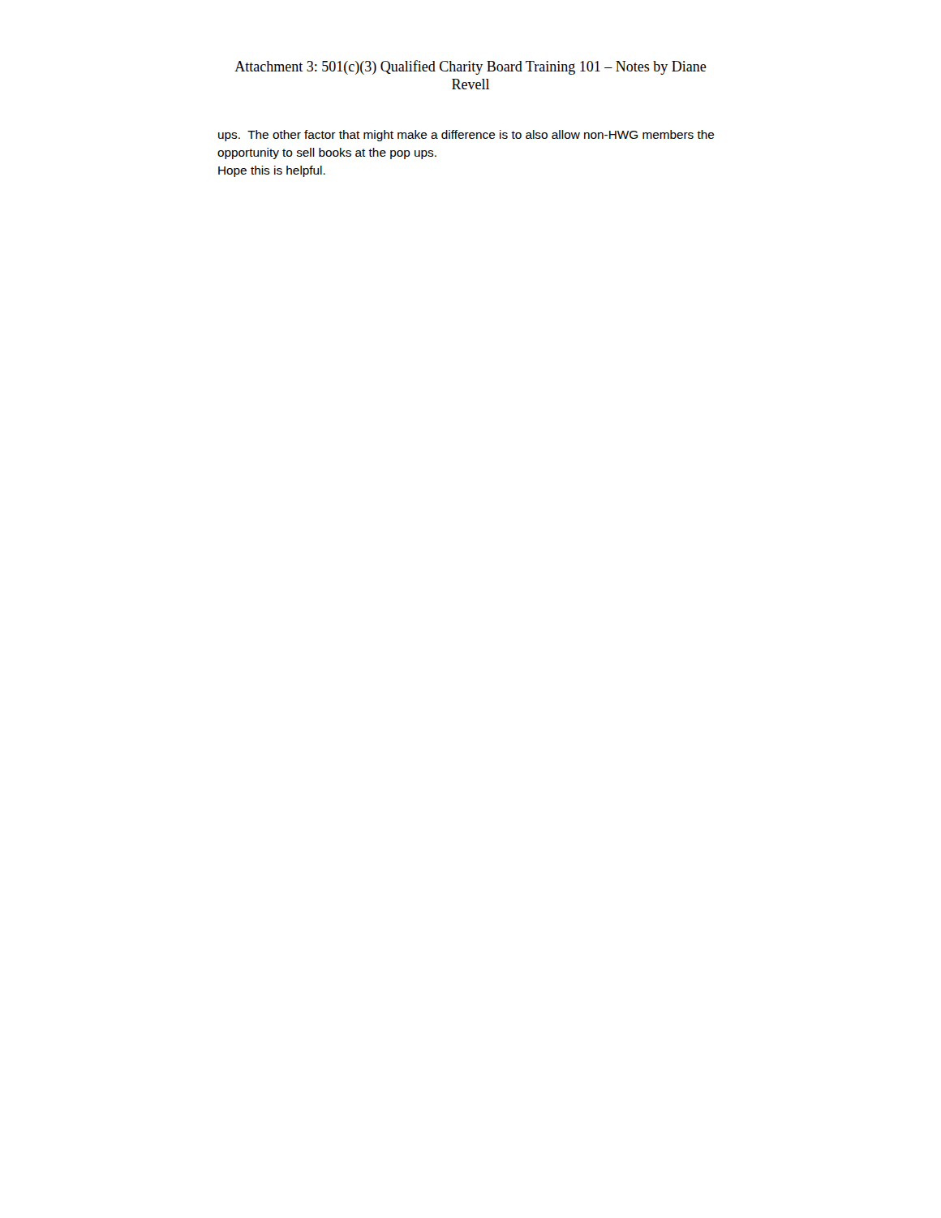Attachment 3: 501(c)(3) Qualified Charity Board Training 101 – Notes by Diane Revell
ups. The other factor that might make a difference is to also allow non-HWG members the opportunity to sell books at the pop ups.
Hope this is helpful.